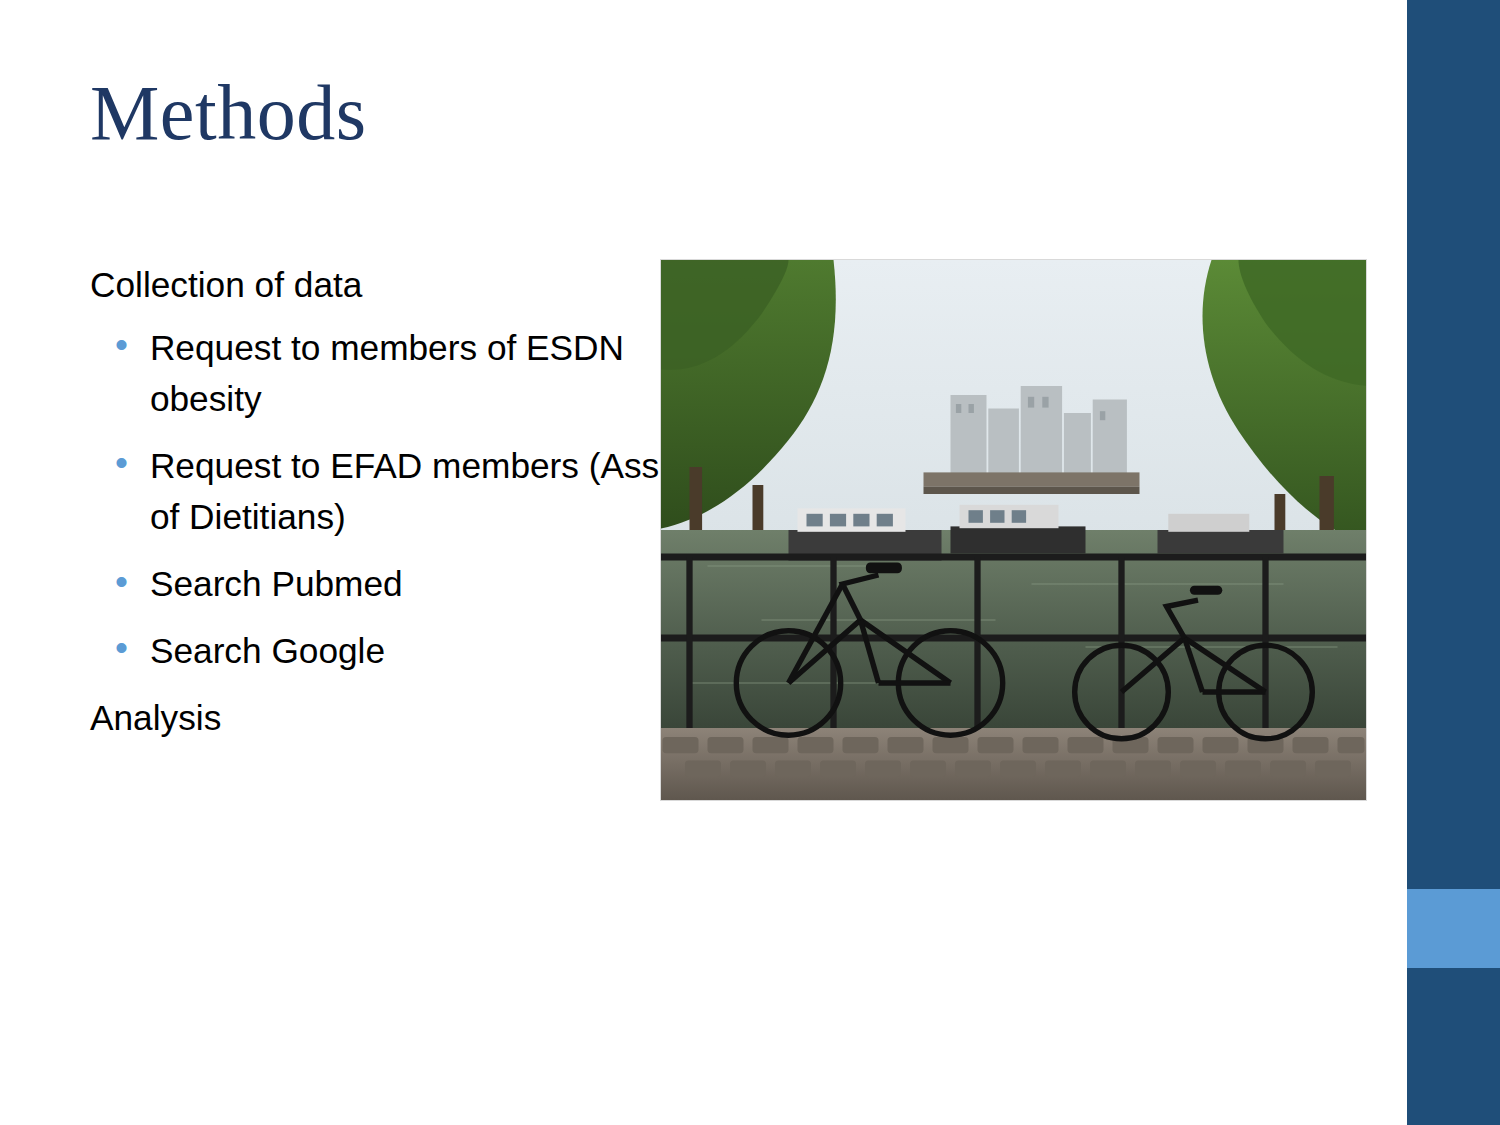Methods
Collection of data
Request to members of ESDN obesity
Request to EFAD members (Ass of Dietitians)
Search Pubmed
Search Google
Analysis